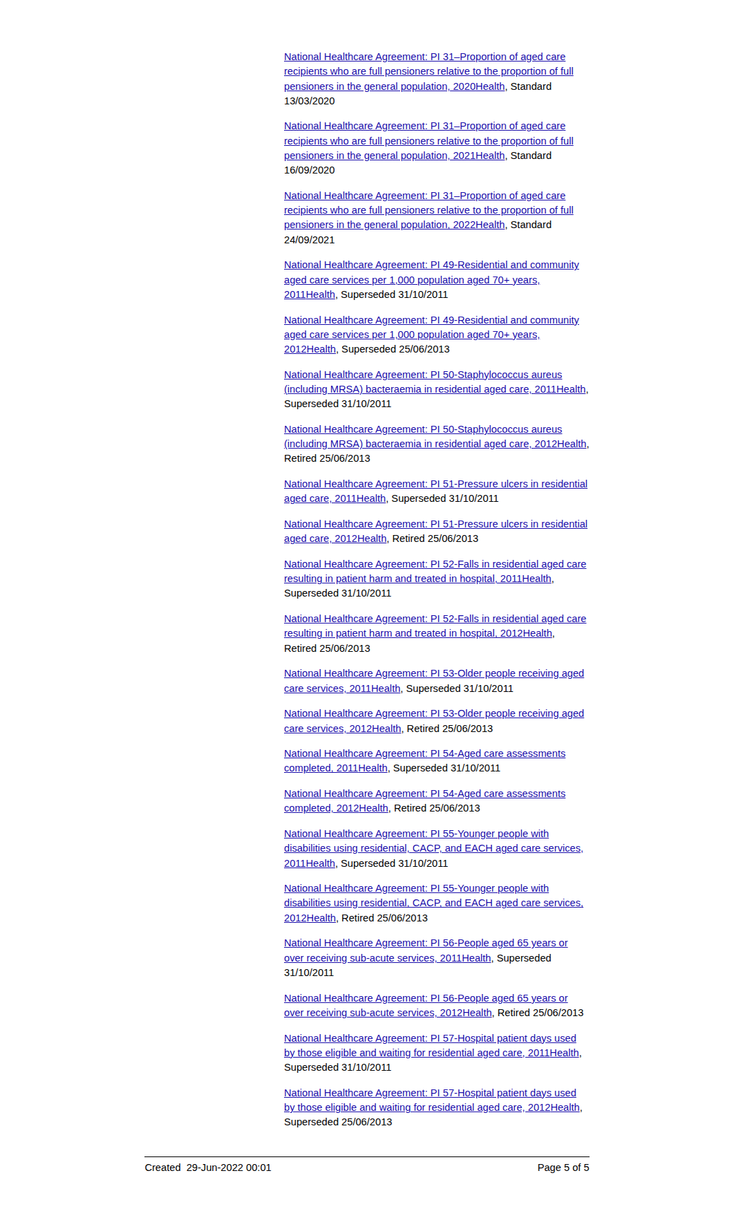National Healthcare Agreement: PI 31–Proportion of aged care recipients who are full pensioners relative to the proportion of full pensioners in the general population, 2020 Health, Standard 13/03/2020
National Healthcare Agreement: PI 31–Proportion of aged care recipients who are full pensioners relative to the proportion of full pensioners in the general population, 2021 Health, Standard 16/09/2020
National Healthcare Agreement: PI 31–Proportion of aged care recipients who are full pensioners relative to the proportion of full pensioners in the general population, 2022 Health, Standard 24/09/2021
National Healthcare Agreement: PI 49-Residential and community aged care services per 1,000 population aged 70+ years, 2011 Health, Superseded 31/10/2011
National Healthcare Agreement: PI 49-Residential and community aged care services per 1,000 population aged 70+ years, 2012 Health, Superseded 25/06/2013
National Healthcare Agreement: PI 50-Staphylococcus aureus (including MRSA) bacteraemia in residential aged care, 2011 Health, Superseded 31/10/2011
National Healthcare Agreement: PI 50-Staphylococcus aureus (including MRSA) bacteraemia in residential aged care, 2012 Health, Retired 25/06/2013
National Healthcare Agreement: PI 51-Pressure ulcers in residential aged care, 2011 Health, Superseded 31/10/2011
National Healthcare Agreement: PI 51-Pressure ulcers in residential aged care, 2012 Health, Retired 25/06/2013
National Healthcare Agreement: PI 52-Falls in residential aged care resulting in patient harm and treated in hospital, 2011 Health, Superseded 31/10/2011
National Healthcare Agreement: PI 52-Falls in residential aged care resulting in patient harm and treated in hospital, 2012 Health, Retired 25/06/2013
National Healthcare Agreement: PI 53-Older people receiving aged care services, 2011 Health, Superseded 31/10/2011
National Healthcare Agreement: PI 53-Older people receiving aged care services, 2012 Health, Retired 25/06/2013
National Healthcare Agreement: PI 54-Aged care assessments completed, 2011 Health, Superseded 31/10/2011
National Healthcare Agreement: PI 54-Aged care assessments completed, 2012 Health, Retired 25/06/2013
National Healthcare Agreement: PI 55-Younger people with disabilities using residential, CACP, and EACH aged care services, 2011 Health, Superseded 31/10/2011
National Healthcare Agreement: PI 55-Younger people with disabilities using residential, CACP, and EACH aged care services, 2012 Health, Retired 25/06/2013
National Healthcare Agreement: PI 56-People aged 65 years or over receiving sub-acute services, 2011 Health, Superseded 31/10/2011
National Healthcare Agreement: PI 56-People aged 65 years or over receiving sub-acute services, 2012 Health, Retired 25/06/2013
National Healthcare Agreement: PI 57-Hospital patient days used by those eligible and waiting for residential aged care, 2011 Health, Superseded 31/10/2011
National Healthcare Agreement: PI 57-Hospital patient days used by those eligible and waiting for residential aged care, 2012 Health, Superseded 25/06/2013
Created 29-Jun-2022 00:01 Page 5 of 5